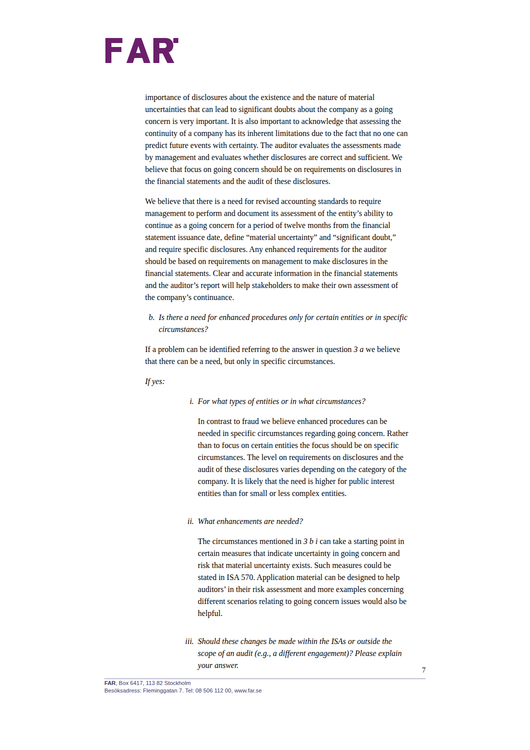importance of disclosures about the existence and the nature of material uncertainties that can lead to significant doubts about the company as a going concern is very important. It is also important to acknowledge that assessing the continuity of a company has its inherent limitations due to the fact that no one can predict future events with certainty. The auditor evaluates the assessments made by management and evaluates whether disclosures are correct and sufficient. We believe that focus on going concern should be on requirements on disclosures in the financial statements and the audit of these disclosures.
We believe that there is a need for revised accounting standards to require management to perform and document its assessment of the entity’s ability to continue as a going concern for a period of twelve months from the financial statement issuance date, define “material uncertainty” and “significant doubt,” and require specific disclosures. Any enhanced requirements for the auditor should be based on requirements on management to make disclosures in the financial statements. Clear and accurate information in the financial statements and the auditor’s report will help stakeholders to make their own assessment of the company’s continuance.
b.
Is there a need for enhanced procedures only for certain entities or in specific circumstances?
If a problem can be identified referring to the answer in question 3 a we believe that there can be a need, but only in specific circumstances.
If yes:
i.
For what types of entities or in what circumstances?
In contrast to fraud we believe enhanced procedures can be needed in specific circumstances regarding going concern. Rather than to focus on certain entities the focus should be on specific circumstances. The level on requirements on disclosures and the audit of these disclosures varies depending on the category of the company. It is likely that the need is higher for public interest entities than for small or less complex entities.
ii.
What enhancements are needed?
The circumstances mentioned in 3 b i can take a starting point in certain measures that indicate uncertainty in going concern and risk that material uncertainty exists. Such measures could be stated in ISA 570. Application material can be designed to help auditors’ in their risk assessment and more examples concerning different scenarios relating to going concern issues would also be helpful.
iii.
Should these changes be made within the ISAs or outside the scope of an audit (e.g., a different engagement)? Please explain your answer.
7
FAR, Box 6417, 113 82 Stockholm
Besöksadress: Fleminggatan 7. Tel: 08 506 112 00, www.far.se